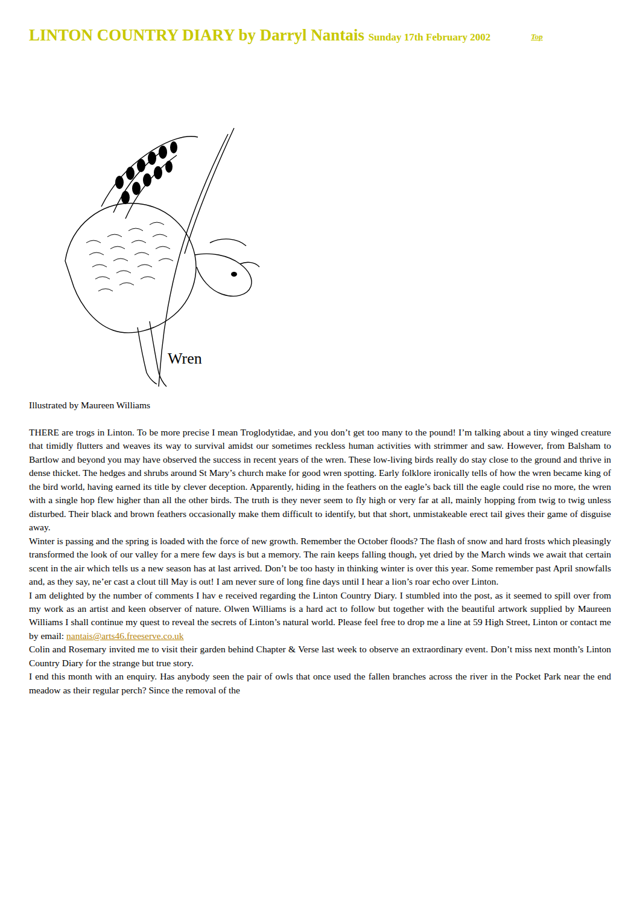LINTON COUNTRY DIARY by Darryl Nantais Sunday 17th February 2002 Top
Illustrated by Maureen Williams
THERE are trogs in Linton. To be more precise I mean Troglodytidae, and you don’t get too many to the pound! I’m talking about a tiny winged creature that timidly flutters and weaves its way to survival amidst our sometimes reckless human activities with strimmer and saw. However, from Balsham to Bartlow and beyond you may have observed the success in recent years of the wren. These low-living birds really do stay close to the ground and thrive in dense thicket. The hedges and shrubs around St Mary’s church make for good wren spotting. Early folklore ironically tells of how the wren became king of the bird world, having earned its title by clever deception. Apparently, hiding in the feathers on the eagle’s back till the eagle could rise no more, the wren with a single hop flew higher than all the other birds. The truth is they never seem to fly high or very far at all, mainly hopping from twig to twig unless disturbed. Their black and brown feathers occasionally make them difficult to identify, but that short, unmistakeable erect tail gives their game of disguise away.
Winter is passing and the spring is loaded with the force of new growth. Remember the October floods? The flash of snow and hard frosts which pleasingly transformed the look of our valley for a mere few days is but a memory. The rain keeps falling though, yet dried by the March winds we await that certain scent in the air which tells us a new season has at last arrived. Don’t be too hasty in thinking winter is over this year. Some remember past April snowfalls and, as they say, ne’er cast a clout till May is out! I am never sure of long fine days until I hear a lion’s roar echo over Linton.
I am delighted by the number of comments I hav e received regarding the Linton Country Diary. I stumbled into the post, as it seemed to spill over from my work as an artist and keen observer of nature. Olwen Williams is a hard act to follow but together with the beautiful artwork supplied by Maureen Williams I shall continue my quest to reveal the secrets of Linton’s natural world. Please feel free to drop me a line at 59 High Street, Linton or contact me by email: nantais@arts46.freeserve.co.uk
Colin and Rosemary invited me to visit their garden behind Chapter & Verse last week to observe an extraordinary event. Don’t miss next month’s Linton Country Diary for the strange but true story.
I end this month with an enquiry. Has anybody seen the pair of owls that once used the fallen branches across the river in the Pocket Park near the end meadow as their regular perch? Since the removal of the